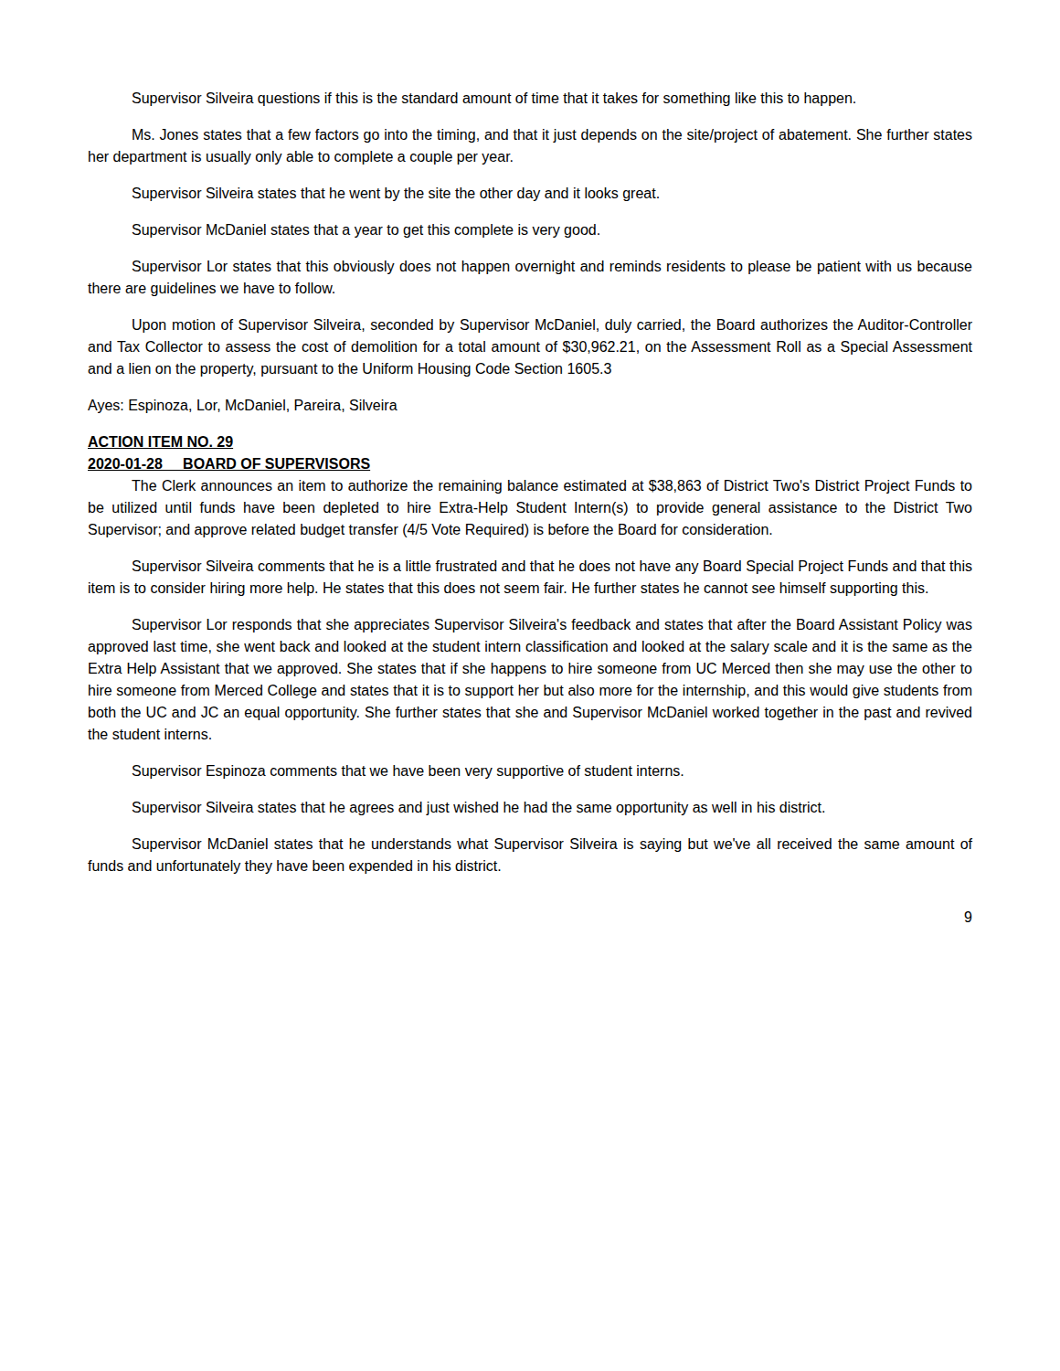Supervisor Silveira questions if this is the standard amount of time that it takes for something like this to happen.
Ms. Jones states that a few factors go into the timing, and that it just depends on the site/project of abatement. She further states her department is usually only able to complete a couple per year.
Supervisor Silveira states that he went by the site the other day and it looks great.
Supervisor McDaniel states that a year to get this complete is very good.
Supervisor Lor states that this obviously does not happen overnight and reminds residents to please be patient with us because there are guidelines we have to follow.
Upon motion of Supervisor Silveira, seconded by Supervisor McDaniel, duly carried, the Board authorizes the Auditor-Controller and Tax Collector to assess the cost of demolition for a total amount of $30,962.21, on the Assessment Roll as a Special Assessment and a lien on the property, pursuant to the Uniform Housing Code Section 1605.3
Ayes: Espinoza, Lor, McDaniel, Pareira, Silveira
ACTION ITEM NO. 29
2020-01-28 BOARD OF SUPERVISORS
The Clerk announces an item to authorize the remaining balance estimated at $38,863 of District Two's District Project Funds to be utilized until funds have been depleted to hire Extra-Help Student Intern(s) to provide general assistance to the District Two Supervisor; and approve related budget transfer (4/5 Vote Required) is before the Board for consideration.
Supervisor Silveira comments that he is a little frustrated and that he does not have any Board Special Project Funds and that this item is to consider hiring more help. He states that this does not seem fair. He further states he cannot see himself supporting this.
Supervisor Lor responds that she appreciates Supervisor Silveira's feedback and states that after the Board Assistant Policy was approved last time, she went back and looked at the student intern classification and looked at the salary scale and it is the same as the Extra Help Assistant that we approved. She states that if she happens to hire someone from UC Merced then she may use the other to hire someone from Merced College and states that it is to support her but also more for the internship, and this would give students from both the UC and JC an equal opportunity. She further states that she and Supervisor McDaniel worked together in the past and revived the student interns.
Supervisor Espinoza comments that we have been very supportive of student interns.
Supervisor Silveira states that he agrees and just wished he had the same opportunity as well in his district.
Supervisor McDaniel states that he understands what Supervisor Silveira is saying but we've all received the same amount of funds and unfortunately they have been expended in his district.
9